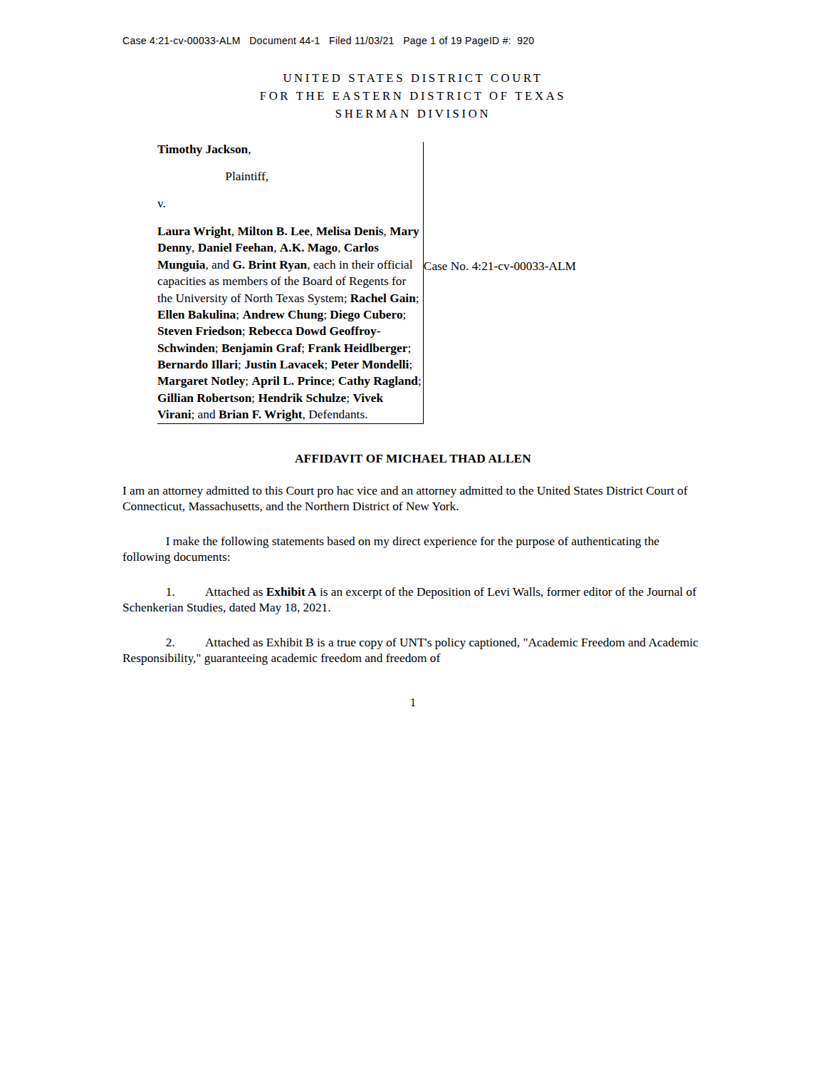Case 4:21-cv-00033-ALM Document 44-1 Filed 11/03/21 Page 1 of 19 PageID #: 920
UNITED STATES DISTRICT COURT
FOR THE EASTERN DISTRICT OF TEXAS
SHERMAN DIVISION
| Timothy Jackson , Plaintiff, v. Laura Wright , Milton B. Lee , Melisa Denis , Mary Denny , Daniel Feehan , A.K. Mago , Carlos Munguia , and G. Brint Ryan , each in their official capacities as members of the Board of Regents for the University of North Texas System; Rachel Gain ; Ellen Bakulina ; Andrew Chung ; Diego Cubero ; Steven Friedson ; Rebecca Dowd Geoffroy-Schwinden ; Benjamin Graf ; Frank Heidlberger ; Bernardo Illari ; Justin Lavacek ; Peter Mondelli ; Margaret Notley ; April L. Prince ; Cathy Ragland ; Gillian Robertson ; Hendrik Schulze ; Vivek Virani ; and Brian F. Wright , Defendants. | Case No. 4:21-cv-00033-ALM |
AFFIDAVIT OF MICHAEL THAD ALLEN
I am an attorney admitted to this Court pro hac vice and an attorney admitted to the United States District Court of Connecticut, Massachusetts, and the Northern District of New York.
I make the following statements based on my direct experience for the purpose of authenticating the following documents:
1. Attached as Exhibit A is an excerpt of the Deposition of Levi Walls, former editor of the Journal of Schenkerian Studies, dated May 18, 2021.
2. Attached as Exhibit B is a true copy of UNT's policy captioned, "Academic Freedom and Academic Responsibility," guaranteeing academic freedom and freedom of
1